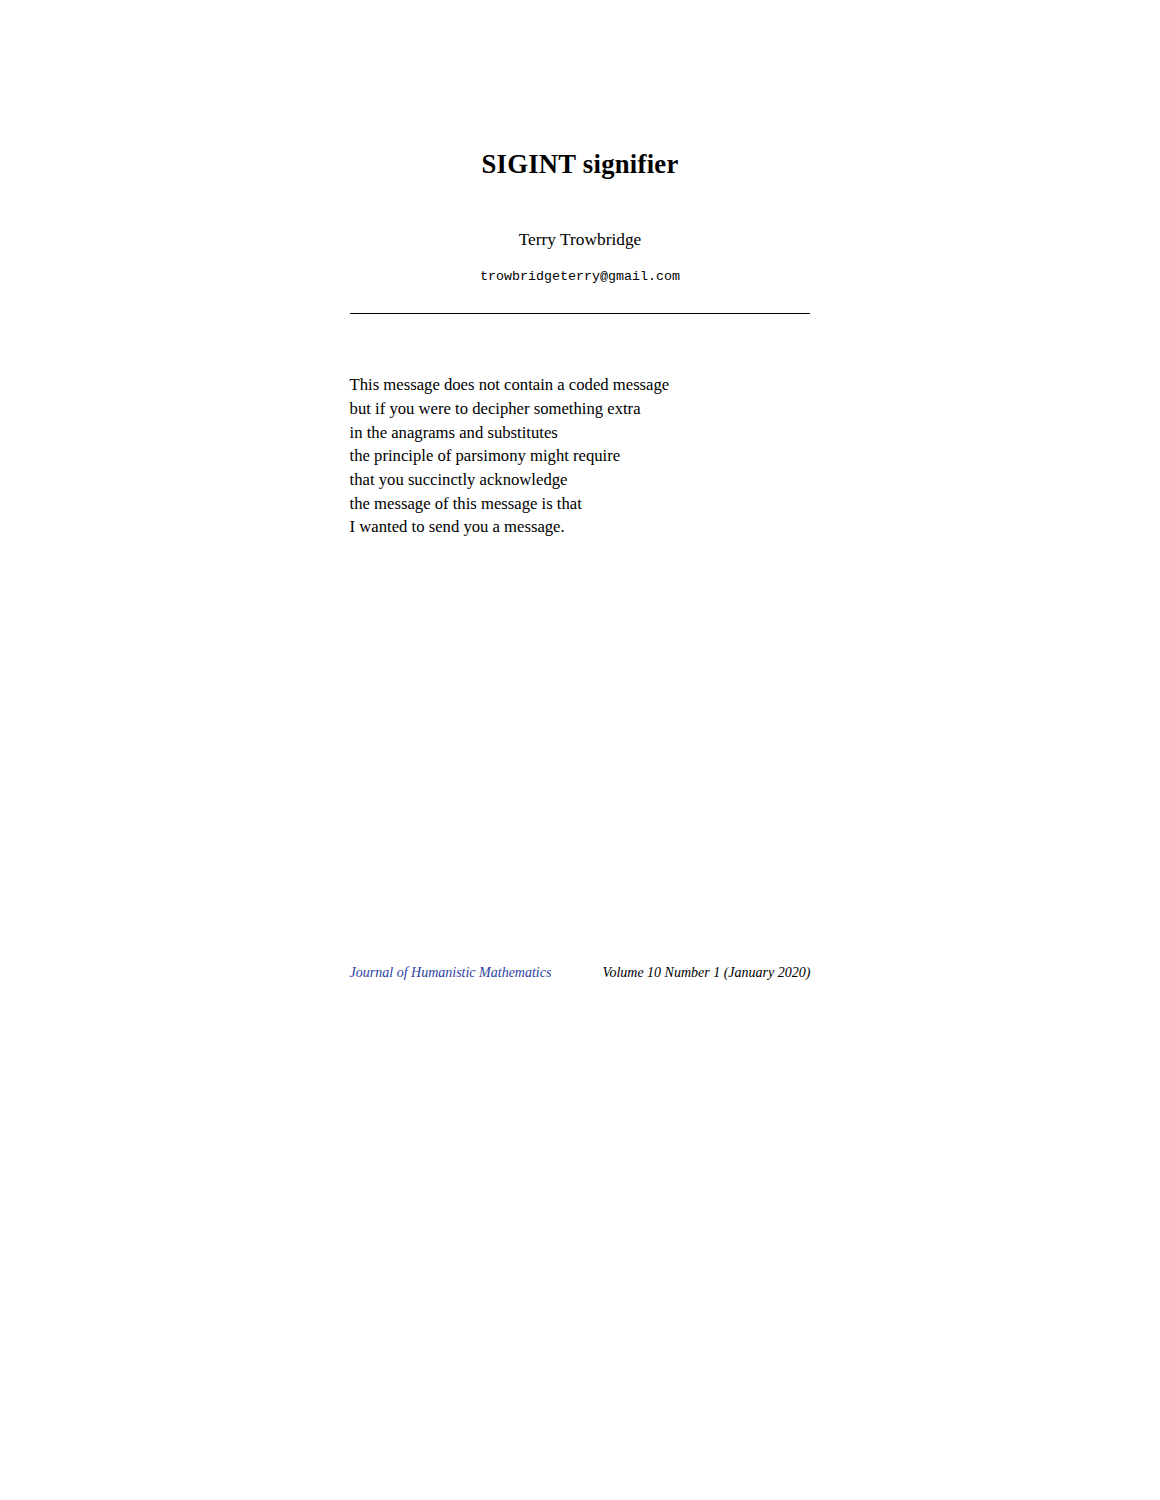SIGINT signifier
Terry Trowbridge
trowbridgeterry@gmail.com
This message does not contain a coded message
but if you were to decipher something extra
in the anagrams and substitutes
the principle of parsimony might require
that you succinctly acknowledge
the message of this message is that
I wanted to send you a message.
Journal of Humanistic Mathematics Volume 10 Number 1 (January 2020)